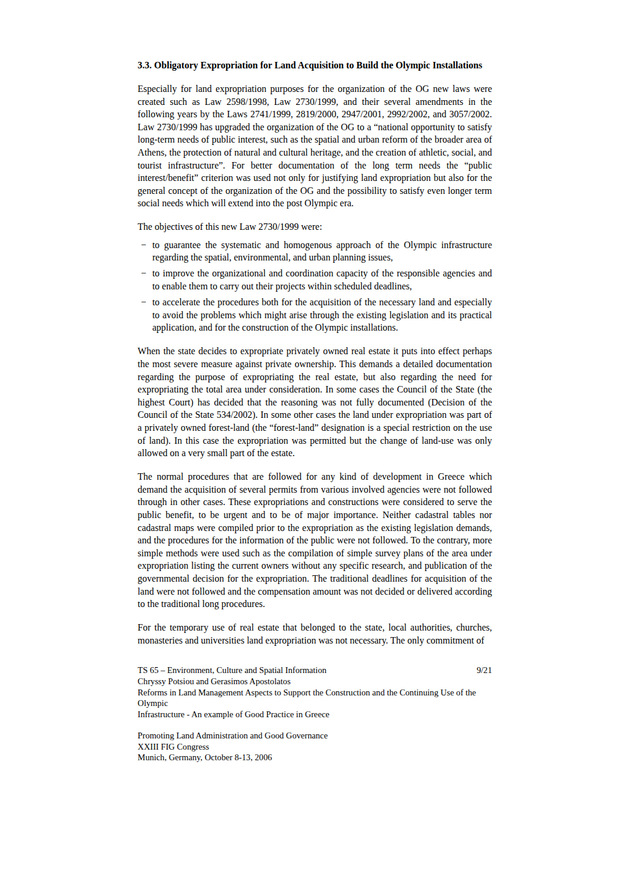3.3. Obligatory Expropriation for Land Acquisition to Build the Olympic Installations
Especially for land expropriation purposes for the organization of the OG new laws were created such as Law 2598/1998, Law 2730/1999, and their several amendments in the following years by the Laws 2741/1999, 2819/2000, 2947/2001, 2992/2002, and 3057/2002. Law 2730/1999 has upgraded the organization of the OG to a “national opportunity to satisfy long-term needs of public interest, such as the spatial and urban reform of the broader area of Athens, the protection of natural and cultural heritage, and the creation of athletic, social, and tourist infrastructure”. For better documentation of the long term needs the “public interest/benefit” criterion was used not only for justifying land expropriation but also for the general concept of the organization of the OG and the possibility to satisfy even longer term social needs which will extend into the post Olympic era.
The objectives of this new Law 2730/1999 were:
to guarantee the systematic and homogenous approach of the Olympic infrastructure regarding the spatial, environmental, and urban planning issues,
to improve the organizational and coordination capacity of the responsible agencies and to enable them to carry out their projects within scheduled deadlines,
to accelerate the procedures both for the acquisition of the necessary land and especially to avoid the problems which might arise through the existing legislation and its practical application, and for the construction of the Olympic installations.
When the state decides to expropriate privately owned real estate it puts into effect perhaps the most severe measure against private ownership. This demands a detailed documentation regarding the purpose of expropriating the real estate, but also regarding the need for expropriating the total area under consideration. In some cases the Council of the State (the highest Court) has decided that the reasoning was not fully documented (Decision of the Council of the State 534/2002). In some other cases the land under expropriation was part of a privately owned forest-land (the “forest-land” designation is a special restriction on the use of land). In this case the expropriation was permitted but the change of land-use was only allowed on a very small part of the estate.
The normal procedures that are followed for any kind of development in Greece which demand the acquisition of several permits from various involved agencies were not followed through in other cases. These expropriations and constructions were considered to serve the public benefit, to be urgent and to be of major importance. Neither cadastral tables nor cadastral maps were compiled prior to the expropriation as the existing legislation demands, and the procedures for the information of the public were not followed. To the contrary, more simple methods were used such as the compilation of simple survey plans of the area under expropriation listing the current owners without any specific research, and publication of the governmental decision for the expropriation. The traditional deadlines for acquisition of the land were not followed and the compensation amount was not decided or delivered according to the traditional long procedures.
For the temporary use of real estate that belonged to the state, local authorities, churches, monasteries and universities land expropriation was not necessary. The only commitment of
TS 65 – Environment, Culture and Spatial Information 9/21
Chryssy Potsiou and Gerasimos Apostolatos
Reforms in Land Management Aspects to Support the Construction and the Continuing Use of the Olympic
Infrastructure - An example of Good Practice in Greece
Promoting Land Administration and Good Governance
XXIII FIG Congress
Munich, Germany, October 8-13, 2006